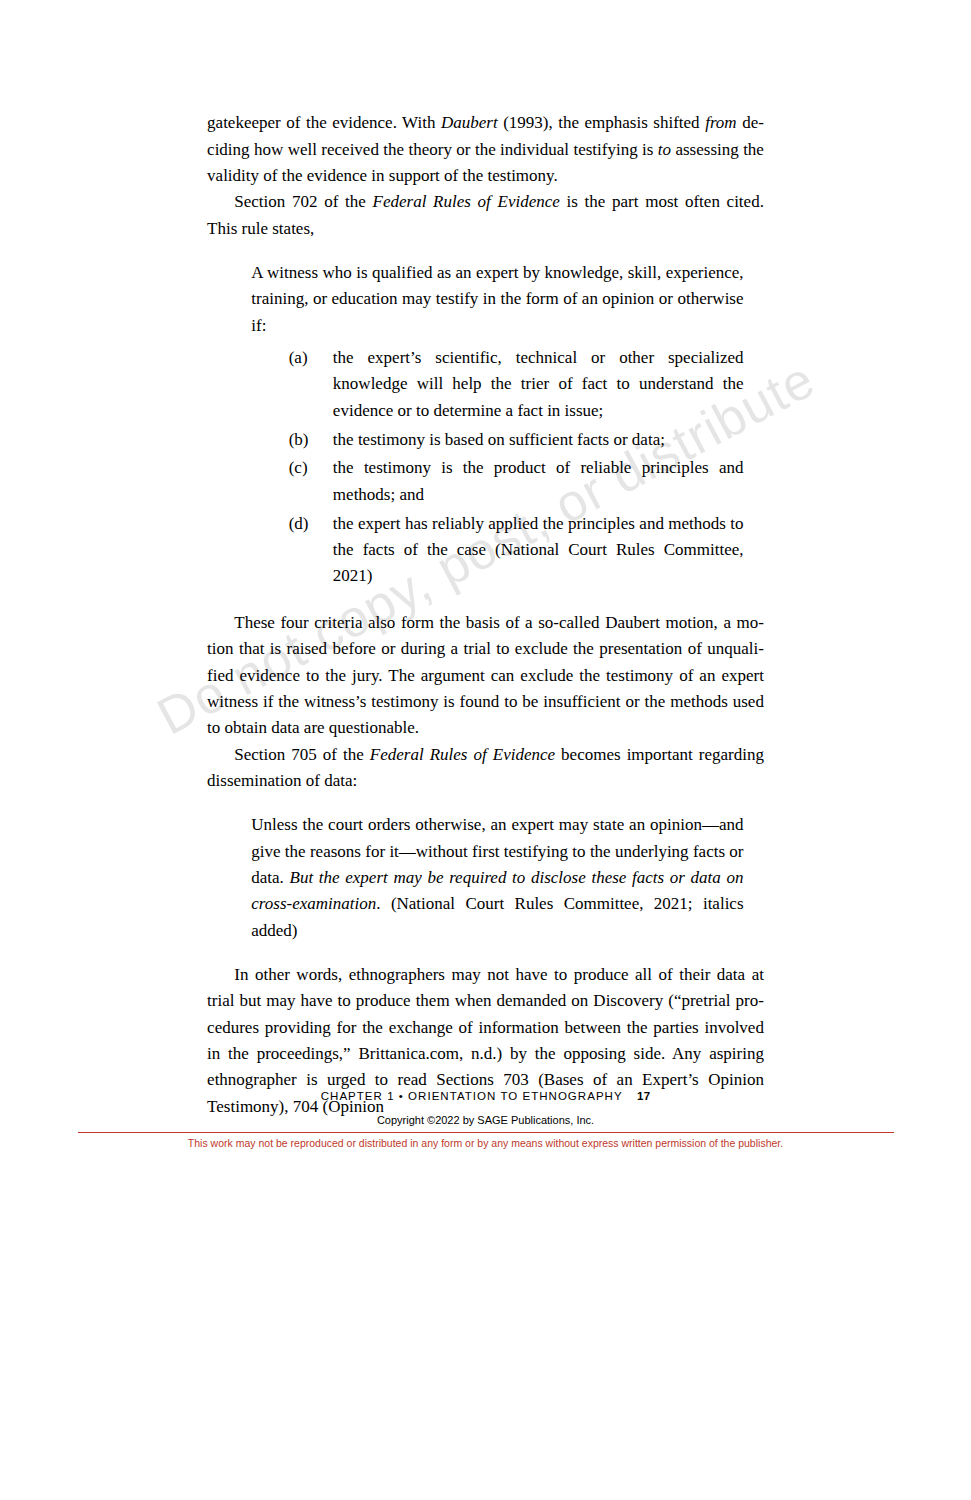Do not copy, post, or distribute
gatekeeper of the evidence. With Daubert (1993), the emphasis shifted from deciding how well received the theory or the individual testifying is to assessing the validity of the evidence in support of the testimony.
Section 702 of the Federal Rules of Evidence is the part most often cited. This rule states,
A witness who is qualified as an expert by knowledge, skill, experience, training, or education may testify in the form of an opinion or otherwise if:
(a) the expert’s scientific, technical or other specialized knowledge will help the trier of fact to understand the evidence or to determine a fact in issue;
(b) the testimony is based on sufficient facts or data;
(c) the testimony is the product of reliable principles and methods; and
(d) the expert has reliably applied the principles and methods to the facts of the case (National Court Rules Committee, 2021)
These four criteria also form the basis of a so-called Daubert motion, a motion that is raised before or during a trial to exclude the presentation of unqualified evidence to the jury. The argument can exclude the testimony of an expert witness if the witness’s testimony is found to be insufficient or the methods used to obtain data are questionable.
Section 705 of the Federal Rules of Evidence becomes important regarding dissemination of data:
Unless the court orders otherwise, an expert may state an opinion—and give the reasons for it—without first testifying to the underlying facts or data. But the expert may be required to disclose these facts or data on cross-examination. (National Court Rules Committee, 2021; italics added)
In other words, ethnographers may not have to produce all of their data at trial but may have to produce them when demanded on Discovery (“pretrial procedures providing for the exchange of information between the parties involved in the proceedings,” Brittanica.com, n.d.) by the opposing side. Any aspiring ethnographer is urged to read Sections 703 (Bases of an Expert’s Opinion Testimony), 704 (Opinion
Chapter 1 • Orientation to Ethnography 17
Copyright ©2022 by SAGE Publications, Inc.
This work may not be reproduced or distributed in any form or by any means without express written permission of the publisher.